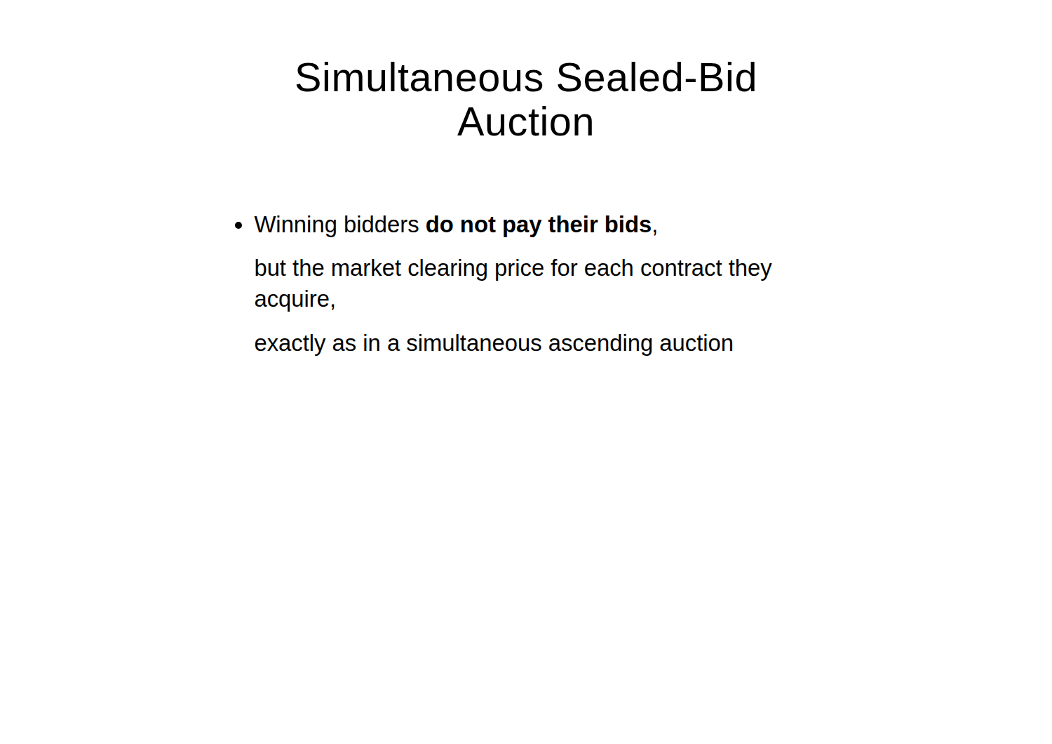Simultaneous Sealed-Bid Auction
Winning bidders do not pay their bids,
but the market clearing price for each contract they acquire,
exactly as in a simultaneous ascending auction